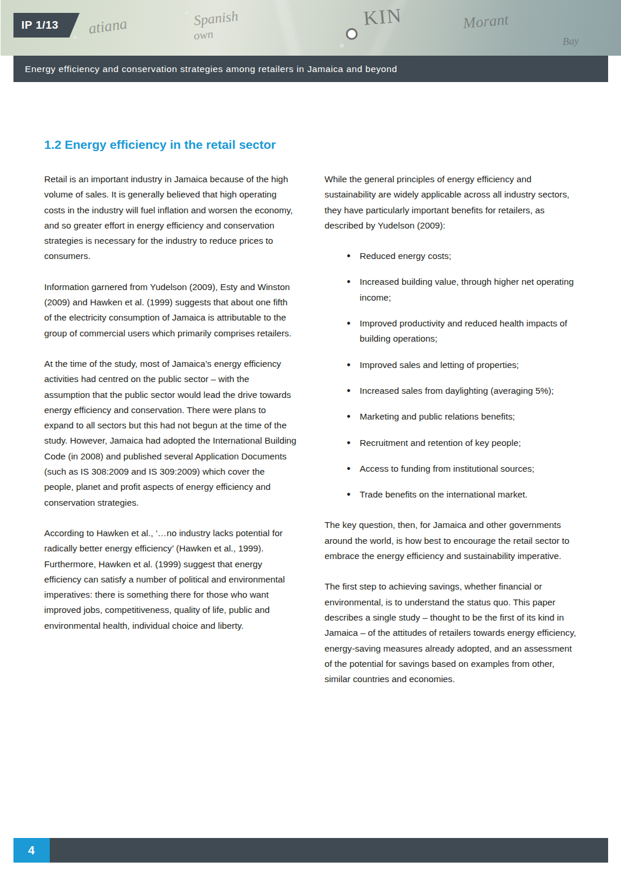atiana Spanish own KIN Morant Bay
IP 1/13
Energy efficiency and conservation strategies among retailers in Jamaica and beyond
1.2 Energy efficiency in the retail sector
Retail is an important industry in Jamaica because of the high volume of sales. It is generally believed that high operating costs in the industry will fuel inflation and worsen the economy, and so greater effort in energy efficiency and conservation strategies is necessary for the industry to reduce prices to consumers.
Information garnered from Yudelson (2009), Esty and Winston (2009) and Hawken et al. (1999) suggests that about one fifth of the electricity consumption of Jamaica is attributable to the group of commercial users which primarily comprises retailers.
At the time of the study, most of Jamaica’s energy efficiency activities had centred on the public sector – with the assumption that the public sector would lead the drive towards energy efficiency and conservation. There were plans to expand to all sectors but this had not begun at the time of the study. However, Jamaica had adopted the International Building Code (in 2008) and published several Application Documents (such as IS 308:2009 and IS 309:2009) which cover the people, planet and profit aspects of energy efficiency and conservation strategies.
According to Hawken et al., ‘…no industry lacks potential for radically better energy efficiency’ (Hawken et al., 1999). Furthermore, Hawken et al. (1999) suggest that energy efficiency can satisfy a number of political and environmental imperatives: there is something there for those who want improved jobs, competitiveness, quality of life, public and environmental health, individual choice and liberty.
While the general principles of energy efficiency and sustainability are widely applicable across all industry sectors, they have particularly important benefits for retailers, as described by Yudelson (2009):
Reduced energy costs;
Increased building value, through higher net operating income;
Improved productivity and reduced health impacts of building operations;
Improved sales and letting of properties;
Increased sales from daylighting (averaging 5%);
Marketing and public relations benefits;
Recruitment and retention of key people;
Access to funding from institutional sources;
Trade benefits on the international market.
The key question, then, for Jamaica and other governments around the world, is how best to encourage the retail sector to embrace the energy efficiency and sustainability imperative.
The first step to achieving savings, whether financial or environmental, is to understand the status quo. This paper describes a single study – thought to be the first of its kind in Jamaica – of the attitudes of retailers towards energy efficiency, energy-saving measures already adopted, and an assessment of the potential for savings based on examples from other, similar countries and economies.
4